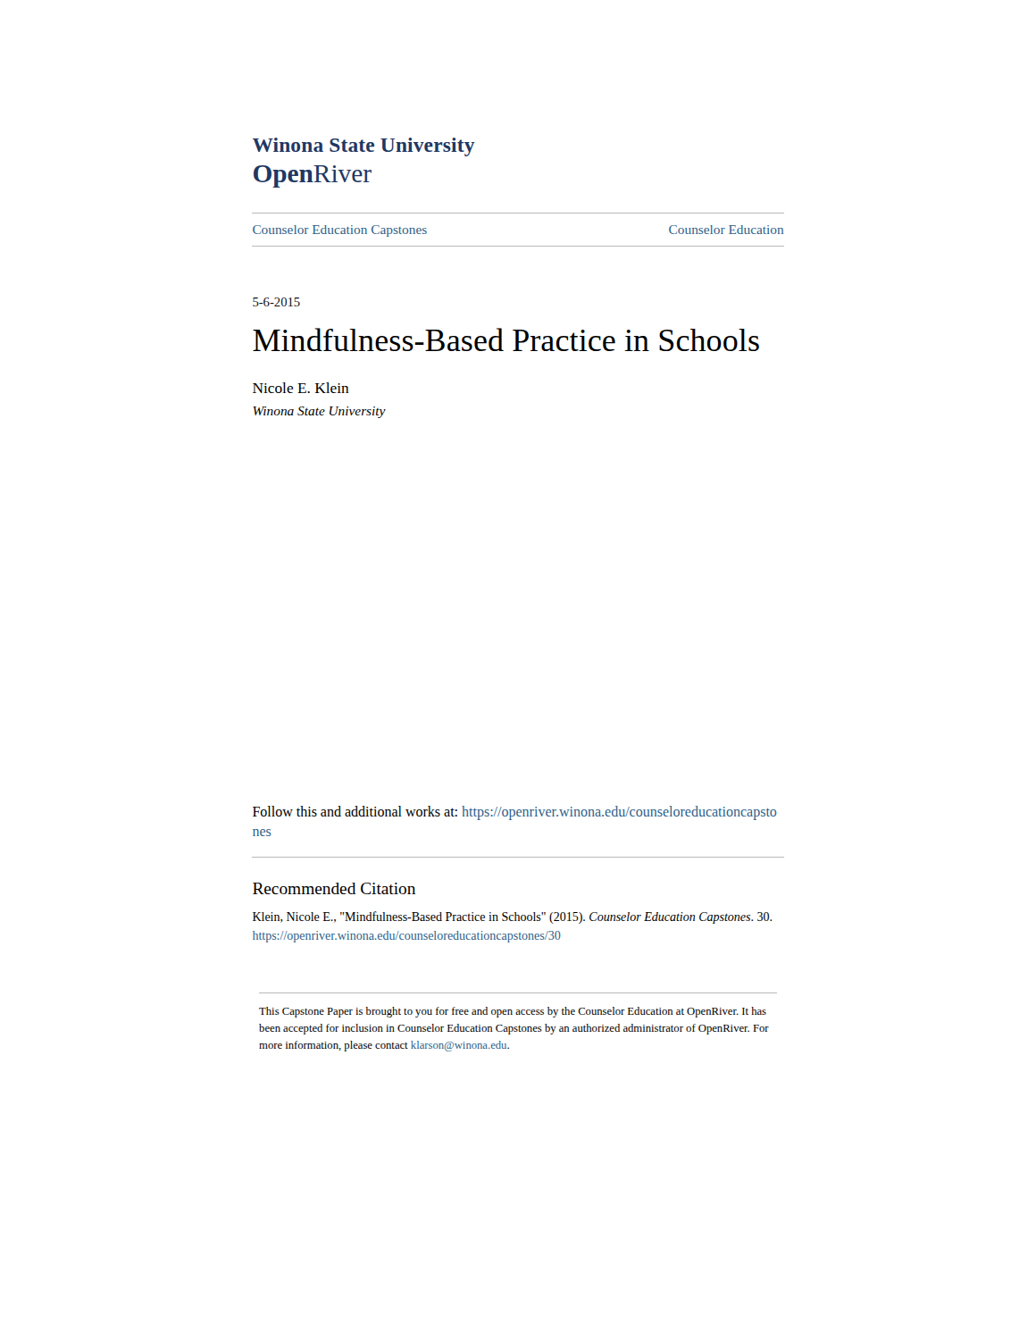Winona State University
Open River
Counselor Education Capstones Counselor Education
5-6-2015
Mindfulness-Based Practice in Schools
Nicole E. Klein
Winona State University
Follow this and additional works at: https://openriver.winona.edu/counseloreducationcapstones
Recommended Citation
Klein, Nicole E., "Mindfulness-Based Practice in Schools" (2015). Counselor Education Capstones. 30.
https://openriver.winona.edu/counseloreducationcapstones/30
This Capstone Paper is brought to you for free and open access by the Counselor Education at OpenRiver. It has been accepted for inclusion in Counselor Education Capstones by an authorized administrator of OpenRiver. For more information, please contact klarson@winona.edu.